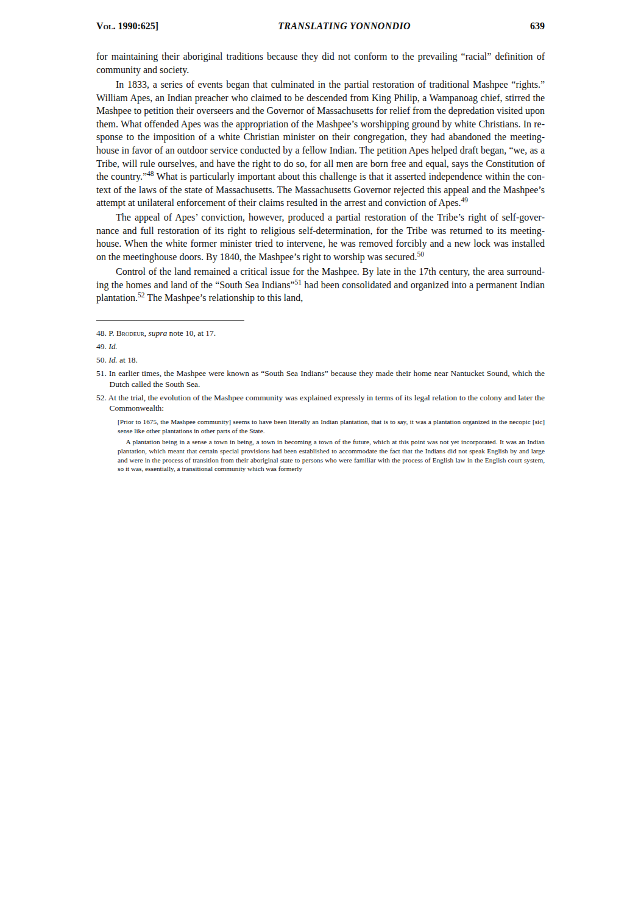Vol. 1990:625] TRANSLATING YONNONDIO 639
for maintaining their aboriginal traditions because they did not conform to the prevailing “racial” definition of community and society.
In 1833, a series of events began that culminated in the partial restoration of traditional Mashpee “rights.” William Apes, an Indian preacher who claimed to be descended from King Philip, a Wampanoag chief, stirred the Mashpee to petition their overseers and the Governor of Massachusetts for relief from the depredation visited upon them. What offended Apes was the appropriation of the Mashpee’s worshipping ground by white Christians. In response to the imposition of a white Christian minister on their congregation, they had abandoned the meetinghouse in favor of an outdoor service conducted by a fellow Indian. The petition Apes helped draft began, “we, as a Tribe, will rule ourselves, and have the right to do so, for all men are born free and equal, says the Constitution of the country.”48 What is particularly important about this challenge is that it asserted independence within the context of the laws of the state of Massachusetts. The Massachusetts Governor rejected this appeal and the Mashpee’s attempt at unilateral enforcement of their claims resulted in the arrest and conviction of Apes.49
The appeal of Apes’ conviction, however, produced a partial restoration of the Tribe’s right of self-governance and full restoration of its right to religious self-determination, for the Tribe was returned to its meetinghouse. When the white former minister tried to intervene, he was removed forcibly and a new lock was installed on the meetinghouse doors. By 1840, the Mashpee’s right to worship was secured.50
Control of the land remained a critical issue for the Mashpee. By late in the 17th century, the area surrounding the homes and land of the “South Sea Indians”51 had been consolidated and organized into a permanent Indian plantation.52 The Mashpee’s relationship to this land,
48. P. Brodeur, supra note 10, at 17.
49. Id.
50. Id. at 18.
51. In earlier times, the Mashpee were known as “South Sea Indians” because they made their home near Nantucket Sound, which the Dutch called the South Sea.
52. At the trial, the evolution of the Mashpee community was explained expressly in terms of its legal relation to the colony and later the Commonwealth:
[Prior to 1675, the Mashpee community] seems to have been literally an Indian plantation, that is to say, it was a plantation organized in the necopic [sic] sense like other plantations in other parts of the State.
A plantation being in a sense a town in being, a town in becoming a town of the future, which at this point was not yet incorporated. It was an Indian plantation, which meant that certain special provisions had been established to accommodate the fact that the Indians did not speak English by and large and were in the process of transition from their aboriginal state to persons who were familiar with the process of English law in the English court system, so it was, essentially, a transitional community which was formerly